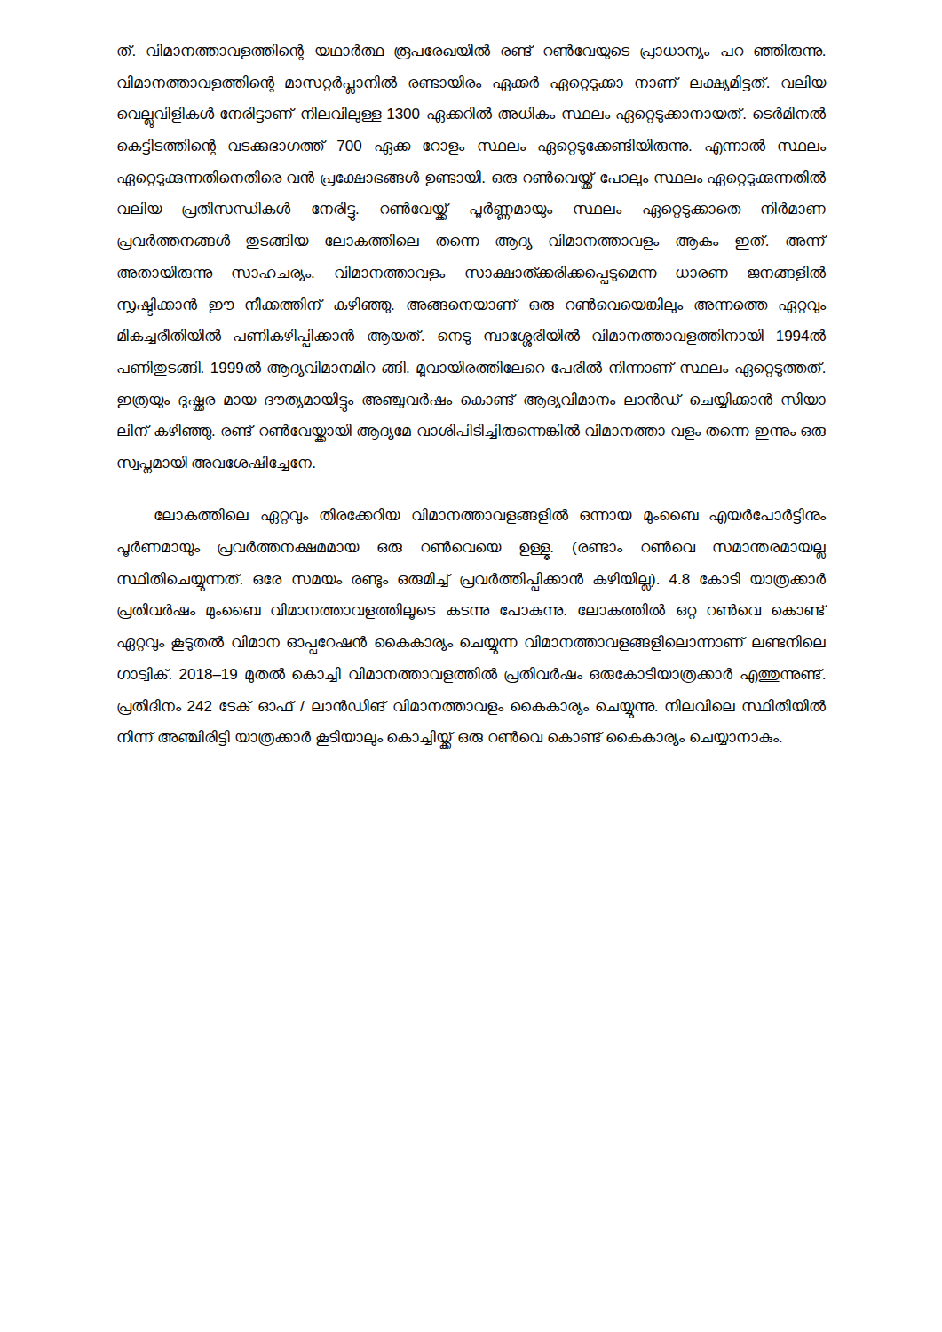ത്. വിമാനത്താവളത്തിന്റെ യഥാർത്ഥ രൂപരേഖയിൽ രണ്ട് റൺവേയുടെ പ്രാധാന്യം പറ ഞ്ഞിരുന്നു. വിമാനത്താവളത്തിന്റെ മാസറ്റർപ്ലാനിൽ രണ്ടായിരം ഏക്കർ ഏറ്റെടുക്കാ നാണ് ലക്ഷ്യമിട്ടത്. വലിയ വെല്ലുവിളികൾ നേരിട്ടാണ് നിലവിലുള്ള 1300 ഏക്കറിൽ അധികം സ്ഥലം ഏറ്റെടുക്കാനായത്. ടെർമിനൽ കെട്ടിടത്തിന്റെ വടക്കുഭാഗത്ത് 700 ഏക്ക റോളം സ്ഥലം ഏറ്റെടുക്കേണ്ടിയിരുന്നു. എന്നാൽ സ്ഥലം ഏറ്റെടുക്കുന്നതിനെതിരെ വൻ പ്രക്ഷോഭങ്ങൾ ഉണ്ടായി. ഒരു റൺവെയ്ക്ക് പോലും സ്ഥലം ഏറ്റെടുക്കുന്നതിൽ വലിയ പ്രതിസന്ധികൾ നേരിട്ടു. റൺവേയ്ക്ക് പൂർണ്ണമായും സ്ഥലം ഏറ്റെടുക്കാതെ നിർമാണ പ്രവർത്തനങ്ങൾ തുടങ്ങിയ ലോകത്തിലെ തന്നെ ആദ്യ വിമാനത്താവളം ആകും ഇത്. അന്ന് അതായിരുന്നു സാഹചര്യം. വിമാനത്താവളം സാക്ഷാത്ക്കരിക്കപ്പെടുമെന്ന ധാരണ ജനങ്ങളിൽ സൃഷ്ടിക്കാൻ ഈ നീക്കത്തിന് കഴിഞ്ഞു. അങ്ങനെയാണ് ഒരു റൺവെയെങ്കിലും അന്നത്തെ ഏറ്റവും മികച്ചരീതിയിൽ പണികഴിപ്പിക്കാൻ ആയത്. നെടു മ്പാശ്ശേരിയിൽ വിമാനത്താവളത്തിനായി 1994ൽ പണിതുടങ്ങി. 1999ൽ ആദ്യവിമാനമിറ ങ്ങി. മൂവായിരത്തിലേറെ പേരിൽ നിന്നാണ് സ്ഥലം ഏറ്റെടുത്തത്. ഇത്രയും ദുഷ്ക്കര മായ ദൗത്യമായിട്ടും അഞ്ചുവർഷം കൊണ്ട് ആദ്യവിമാനം ലാൻഡ് ചെയ്യിക്കാൻ സിയാ ലിന് കഴിഞ്ഞു. രണ്ട് റൺവേയ്ക്കായി ആദ്യമേ വാശിപിടിച്ചിരുന്നെങ്കിൽ വിമാനത്താ വളം തന്നെ ഇന്നും ഒരു സ്വപ്നമായി അവശേഷിച്ചേനേ.
ലോകത്തിലെ ഏറ്റവും തിരക്കേറിയ വിമാനത്താവളങ്ങളിൽ ഒന്നായ മുംബൈ എയർപോർട്ടിനും പൂർണമായും പ്രവർത്തനക്ഷമമായ ഒരു റൺവെയെ ഉള്ളൂ. (രണ്ടാം റൺവെ സമാന്തരമായല്ല സ്ഥിതിചെയ്യുന്നത്. ഒരേ സമയം രണ്ടും ഒരുമിച്ച് പ്രവർത്തിപ്പിക്കാൻ കഴിയില്ല). 4.8 കോടി യാത്രക്കാർ പ്രതിവർഷം മുംബൈ വിമാനത്താവളത്തിലൂടെ കടന്നു പോകുന്നു. ലോകത്തിൽ ഒറ്റ റൺവെ കൊണ്ട് ഏറ്റവും കൂടുതൽ വിമാന ഓപ്പറേഷൻ കൈകാര്യം ചെയ്യുന്ന വിമാനത്താവളങ്ങളിലൊന്നാണ് ലണ്ടനിലെ ഗാട്വിക്. 2018–19 മുതൽ കൊച്ചി വിമാനത്താവളത്തിൽ പ്രതിവർഷം ഒരുകോടിയാത്രക്കാർ എത്തുന്നുണ്ട്. പ്രതിദിനം 242 ടേക് ഓഫ് / ലാൻഡിങ് വിമാനത്താവളം കൈകാര്യം ചെയ്യുന്നു. നിലവിലെ സ്ഥിതിയിൽ നിന്ന് അഞ്ചിരിട്ടി യാത്രക്കാർ കൂടിയാലും കൊച്ചിയ്ക്ക് ഒരു റൺവെ കൊണ്ട് കൈകാര്യം ചെയ്യാനാകും.